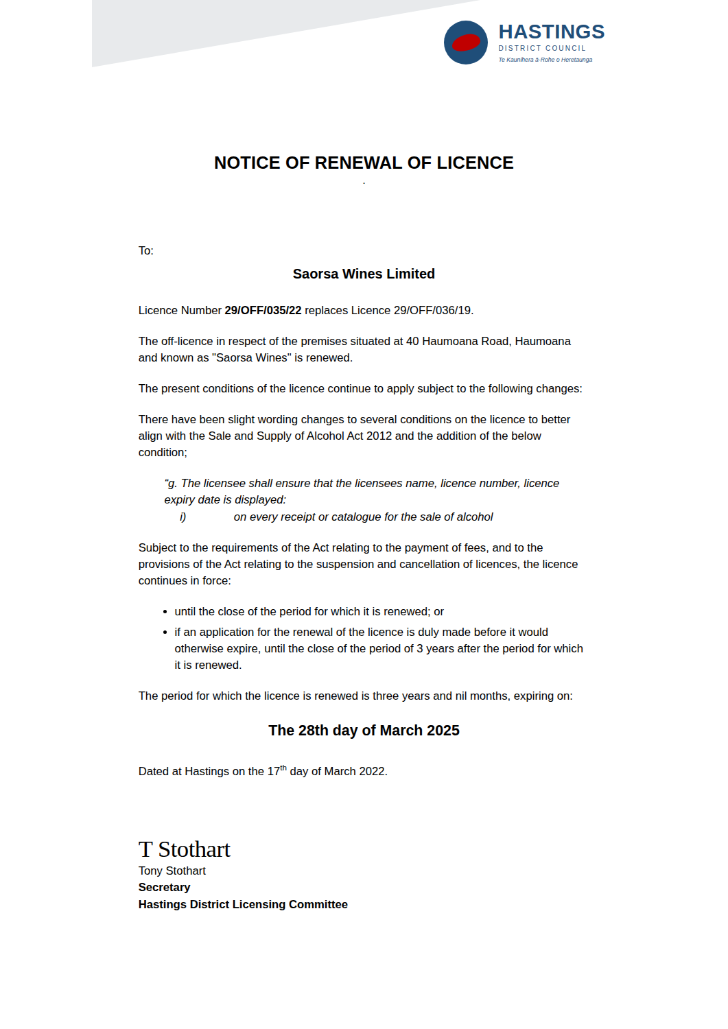HASTINGS
DISTRICT COUNCIL
Te Kaunihera ā-Rohe o Heretaunga
NOTICE OF RENEWAL OF LICENCE
.
To:
Saorsa Wines Limited
Licence Number 29/OFF/035/22 replaces Licence 29/OFF/036/19.
The off-licence in respect of the premises situated at 40 Haumoana Road, Haumoana and known as "Saorsa Wines" is renewed.
The present conditions of the licence continue to apply subject to the following changes:
There have been slight wording changes to several conditions on the licence to better align with the Sale and Supply of Alcohol Act 2012 and the addition of the below condition;
“g. The licensee shall ensure that the licensees name, licence number, licence expiry date is displayed: i) on every receipt or catalogue for the sale of alcohol
Subject to the requirements of the Act relating to the payment of fees, and to the provisions of the Act relating to the suspension and cancellation of licences, the licence continues in force:
until the close of the period for which it is renewed; or
if an application for the renewal of the licence is duly made before it would otherwise expire, until the close of the period of 3 years after the period for which it is renewed.
The period for which the licence is renewed is three years and nil months, expiring on:
The 28th day of March 2025
Dated at Hastings on the 17th day of March 2022.
T Stothart
Tony Stothart
Secretary
Hastings District Licensing Committee